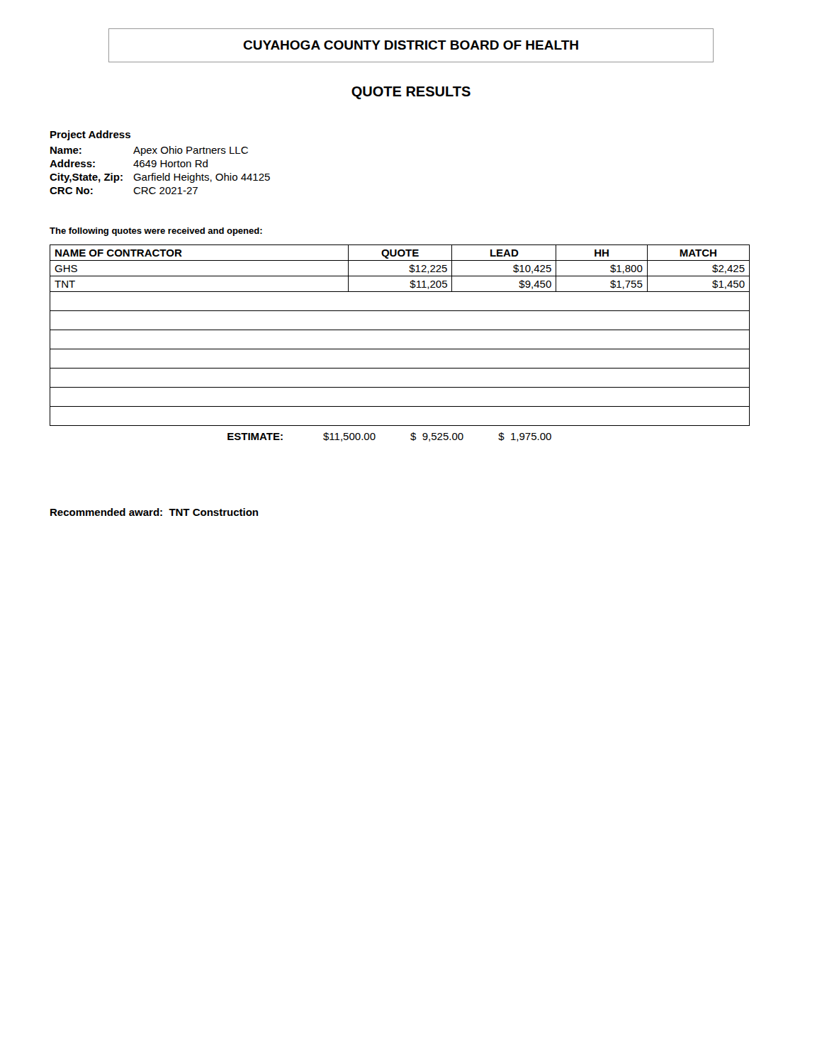CUYAHOGA COUNTY DISTRICT BOARD OF HEALTH
QUOTE RESULTS
Project Address
| Name: | Apex Ohio Partners LLC |
| Address: | 4649 Horton Rd |
| City,State, Zip: | Garfield Heights, Ohio 44125 |
| CRC No: | CRC 2021-27 |
The following quotes were received and opened:
| NAME OF CONTRACTOR | QUOTE | LEAD | HH | MATCH |
| --- | --- | --- | --- | --- |
| GHS | $12,225 | $10,425 | $1,800 | $2,425 |
| TNT | $11,205 | $9,450 | $1,755 | $1,450 |
ESTIMATE:
$11,500.00 $ 9,525.00 $ 1,975.00
Recommended award: TNT Construction